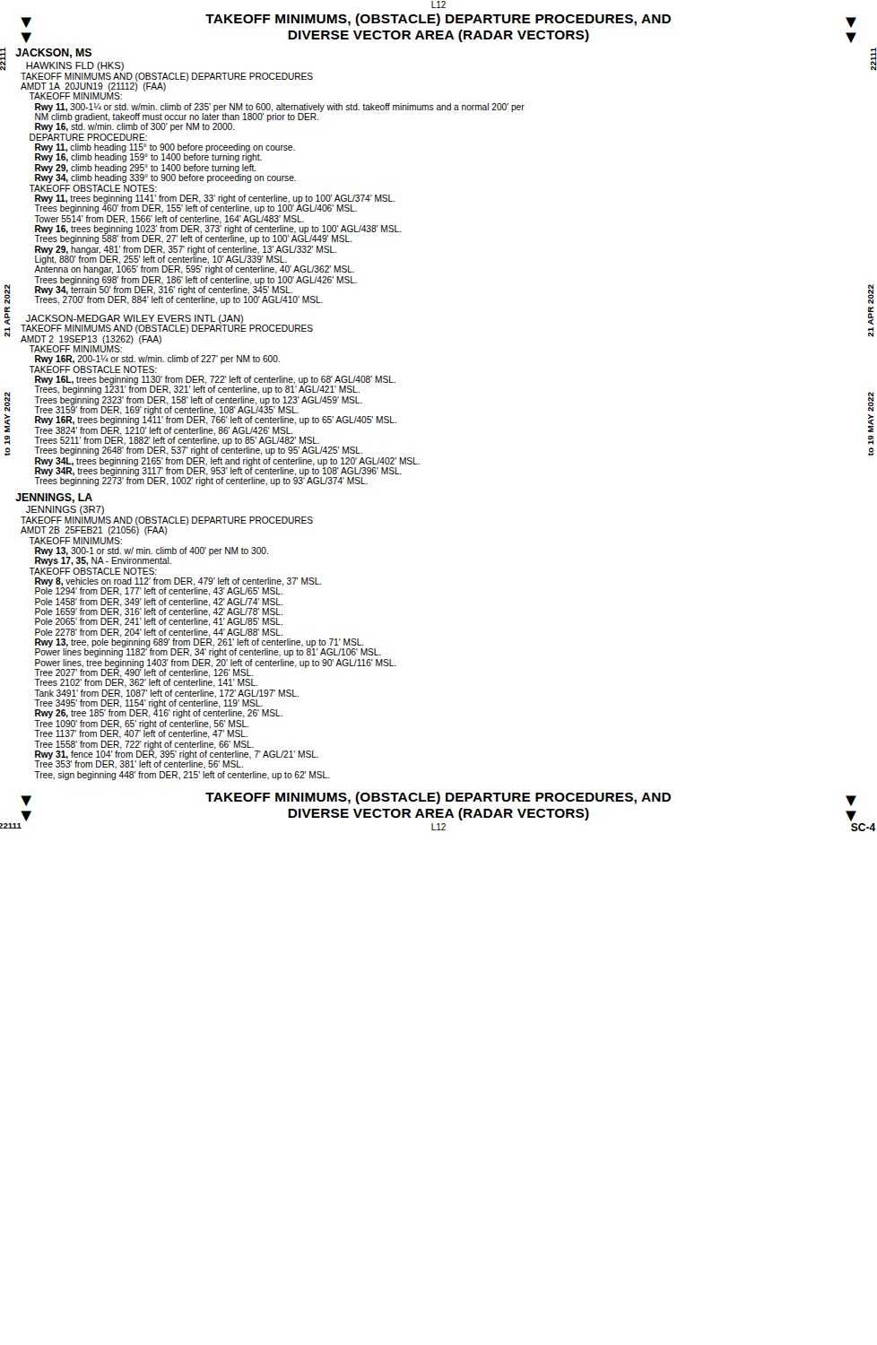L12
▼ ▼ ▼ ▼
TAKEOFF MINIMUMS, (OBSTACLE) DEPARTURE PROCEDURES, AND DIVERSE VECTOR AREA (RADAR VECTORS)
22111 22111
JACKSON, MS
HAWKINS FLD (HKS)
TAKEOFF MINIMUMS AND (OBSTACLE) DEPARTURE PROCEDURES
AMDT 1A 20JUN19 (21112) (FAA)
TAKEOFF MINIMUMS:
Rwy 11, 300-1¼ or std. w/min. climb of 235' per NM to 600, alternatively with std. takeoff minimums and a normal 200' per
NM climb gradient, takeoff must occur no later than 1800' prior to DER.
Rwy 16, std. w/min. climb of 300' per NM to 2000.
DEPARTURE PROCEDURE:
Rwy 11, climb heading 115° to 900 before proceeding on course.
Rwy 16, climb heading 159° to 1400 before turning right.
Rwy 29, climb heading 295° to 1400 before turning left.
Rwy 34, climb heading 339° to 900 before proceeding on course.
TAKEOFF OBSTACLE NOTES:
Rwy 11, trees beginning 1141' from DER, 33' right of centerline, up to 100' AGL/374' MSL.
Trees beginning 460' from DER, 155' left of centerline, up to 100' AGL/406' MSL.
Tower 5514' from DER, 1566' left of centerline, 164' AGL/483' MSL.
Rwy 16, trees beginning 1023' from DER, 373' right of centerline, up to 100' AGL/438' MSL.
Trees beginning 588' from DER, 27' left of centerline, up to 100' AGL/449' MSL.
Rwy 29, hangar, 481' from DER, 357' right of centerline, 13' AGL/332' MSL.
Light, 880' from DER, 255' left of centerline, 10' AGL/339' MSL.
Antenna on hangar, 1065' from DER, 595' right of centerline, 40' AGL/362' MSL.
Trees beginning 698' from DER, 186' left of centerline, up to 100' AGL/426' MSL.
Rwy 34, terrain 50' from DER, 316' right of centerline, 345' MSL.
Trees, 2700' from DER, 884' left of centerline, up to 100' AGL/410' MSL.
JACKSON-MEDGAR WILEY EVERS INTL (JAN)
TAKEOFF MINIMUMS AND (OBSTACLE) DEPARTURE PROCEDURES
AMDT 2 19SEP13 (13262) (FAA)
TAKEOFF MINIMUMS:
Rwy 16R, 200-1¼ or std. w/min. climb of 227' per NM to 600.
TAKEOFF OBSTACLE NOTES:
Rwy 16L, trees beginning 1130' from DER, 722' left of centerline, up to 68' AGL/408' MSL.
Trees, beginning 1231' from DER, 321' left of centerline, up to 81' AGL/421' MSL.
Trees beginning 2323' from DER, 158' left of centerline, up to 123' AGL/459' MSL.
Tree 3159' from DER, 169' right of centerline, 108' AGL/435' MSL.
Rwy 16R, trees beginning 1411' from DER, 766' left of centerline, up to 65' AGL/405' MSL.
Tree 3824' from DER, 1210' left of centerline, 86' AGL/426' MSL.
Trees 5211' from DER, 1882' left of centerline, up to 85' AGL/482' MSL.
Trees beginning 2648' from DER, 537' right of centerline, up to 95' AGL/425' MSL.
Rwy 34L, trees beginning 2165' from DER, left and right of centerline, up to 120' AGL/402' MSL.
Rwy 34R, trees beginning 3117' from DER, 953' left of centerline, up to 108' AGL/396' MSL.
Trees beginning 2273' from DER, 1002' right of centerline, up to 93' AGL/374' MSL.
21 APR 2022 to 19 MAY 2022 21 APR 2022 to 19 MAY 2022
JENNINGS, LA
JENNINGS (3R7)
TAKEOFF MINIMUMS AND (OBSTACLE) DEPARTURE PROCEDURES
AMDT 2B 25FEB21 (21056) (FAA)
TAKEOFF MINIMUMS:
Rwy 13, 300-1 or std. w/ min. climb of 400' per NM to 300.
Rwys 17, 35, NA - Environmental.
TAKEOFF OBSTACLE NOTES:
Rwy 8, vehicles on road 112' from DER, 479' left of centerline, 37' MSL.
Pole 1294' from DER, 177' left of centerline, 43' AGL/65' MSL.
Pole 1458' from DER, 349' left of centerline, 42' AGL/74' MSL.
Pole 1659' from DER, 316' left of centerline, 42' AGL/78' MSL.
Pole 2065' from DER, 241' left of centerline, 41' AGL/85' MSL.
Pole 2278' from DER, 204' left of centerline, 44' AGL/88' MSL.
Rwy 13, tree, pole beginning 689' from DER, 261' left of centerline, up to 71' MSL.
Power lines beginning 1182' from DER, 34' right of centerline, up to 81' AGL/106' MSL.
Power lines, tree beginning 1403' from DER, 20' left of centerline, up to 90' AGL/116' MSL.
Tree 2027' from DER, 490' left of centerline, 126' MSL.
Trees 2102' from DER, 362' left of centerline, 141' MSL.
Tank 3491' from DER, 1087' left of centerline, 172' AGL/197' MSL.
Tree 3495' from DER, 1154' right of centerline, 119' MSL.
Rwy 26, tree 185' from DER, 416' right of centerline, 26' MSL.
Tree 1090' from DER, 65' right of centerline, 56' MSL.
Tree 1137' from DER, 407' left of centerline, 47' MSL.
Tree 1558' from DER, 722' right of centerline, 66' MSL.
Rwy 31, fence 104' from DER, 395' right of centerline, 7' AGL/21' MSL.
Tree 353' from DER, 381' left of centerline, 56' MSL.
Tree, sign beginning 448' from DER, 215' left of centerline, up to 62' MSL.
▼ ▼ ▼ ▼
TAKEOFF MINIMUMS, (OBSTACLE) DEPARTURE PROCEDURES, AND DIVERSE VECTOR AREA (RADAR VECTORS)
L12
22111 SC-4